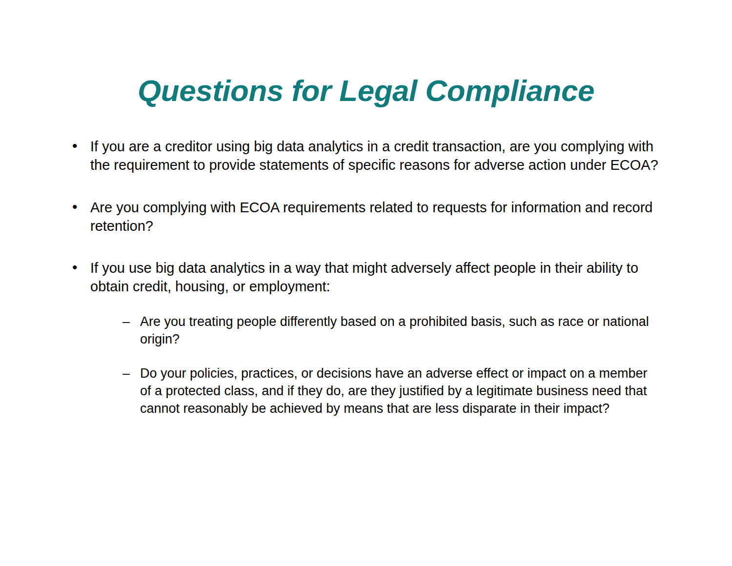Questions for Legal Compliance
If you are a creditor using big data analytics in a credit transaction, are you complying with the requirement to provide statements of specific reasons for adverse action under ECOA?
Are you complying with ECOA requirements related to requests for information and record retention?
If you use big data analytics in a way that might adversely affect people in their ability to obtain credit, housing, or employment:
Are you treating people differently based on a prohibited basis, such as race or national origin?
Do your policies, practices, or decisions have an adverse effect or impact on a member of a protected class, and if they do, are they justified by a legitimate business need that cannot reasonably be achieved by means that are less disparate in their impact?